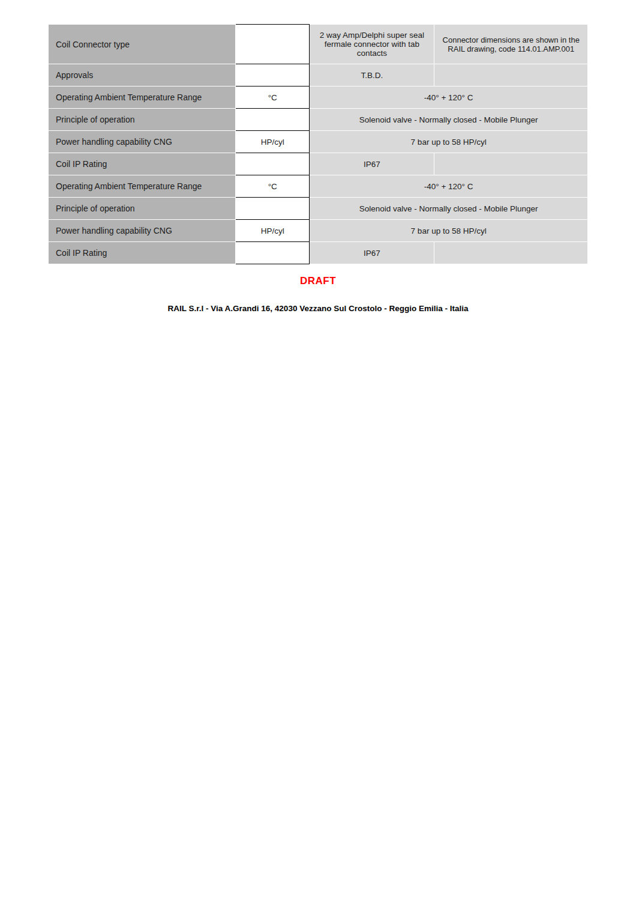| Coil Connector type | | 2 way Amp/Delphi super seal fermale connector with tab contacts | Connector dimensions are shown in the RAIL drawing, code 114.01.AMP.001 |
| Approvals | | T.B.D. | |
| Operating Ambient Temperature Range | °C | -40° + 120° C |
| Principle of operation | | Solenoid valve - Normally closed - Mobile Plunger |
| Power handling capability CNG | HP/cyl | 7 bar up to 58 HP/cyl |
| Coil IP Rating | | IP67 | |
| Operating Ambient Temperature Range | °C | -40° + 120° C |
| Principle of operation | | Solenoid valve - Normally closed - Mobile Plunger |
| Power handling capability CNG | HP/cyl | 7 bar up to 58 HP/cyl |
| Coil IP Rating | | IP67 | |
DRAFT
RAIL S.r.l - Via A.Grandi 16, 42030 Vezzano Sul Crostolo - Reggio Emilia - Italia